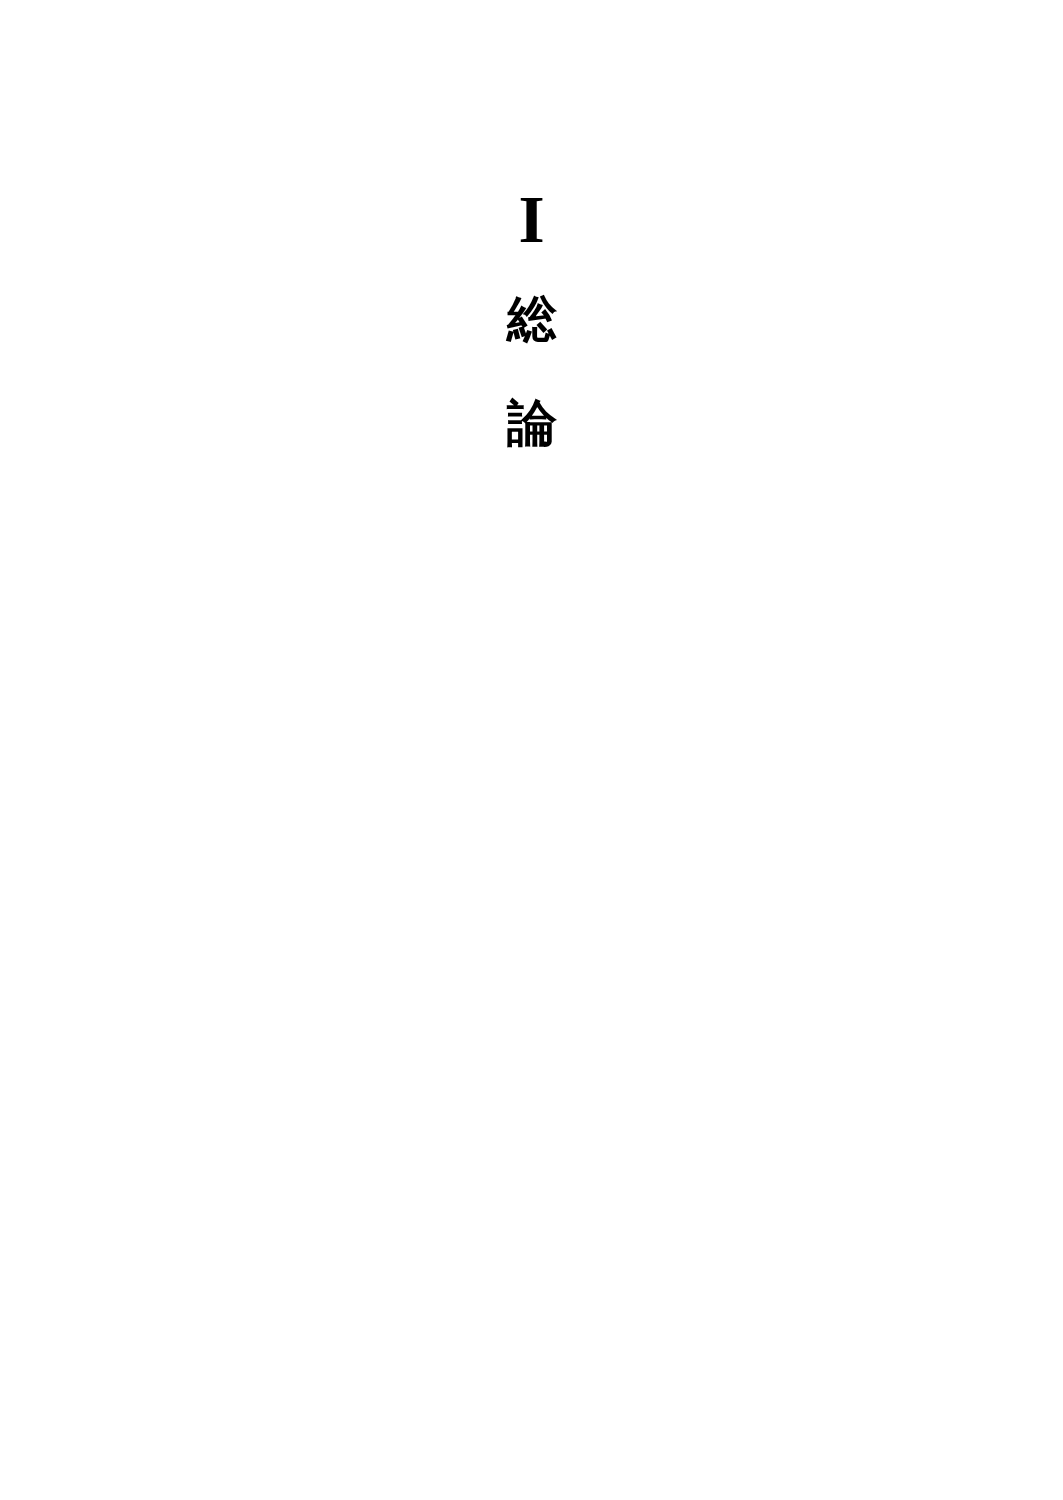I 総 論